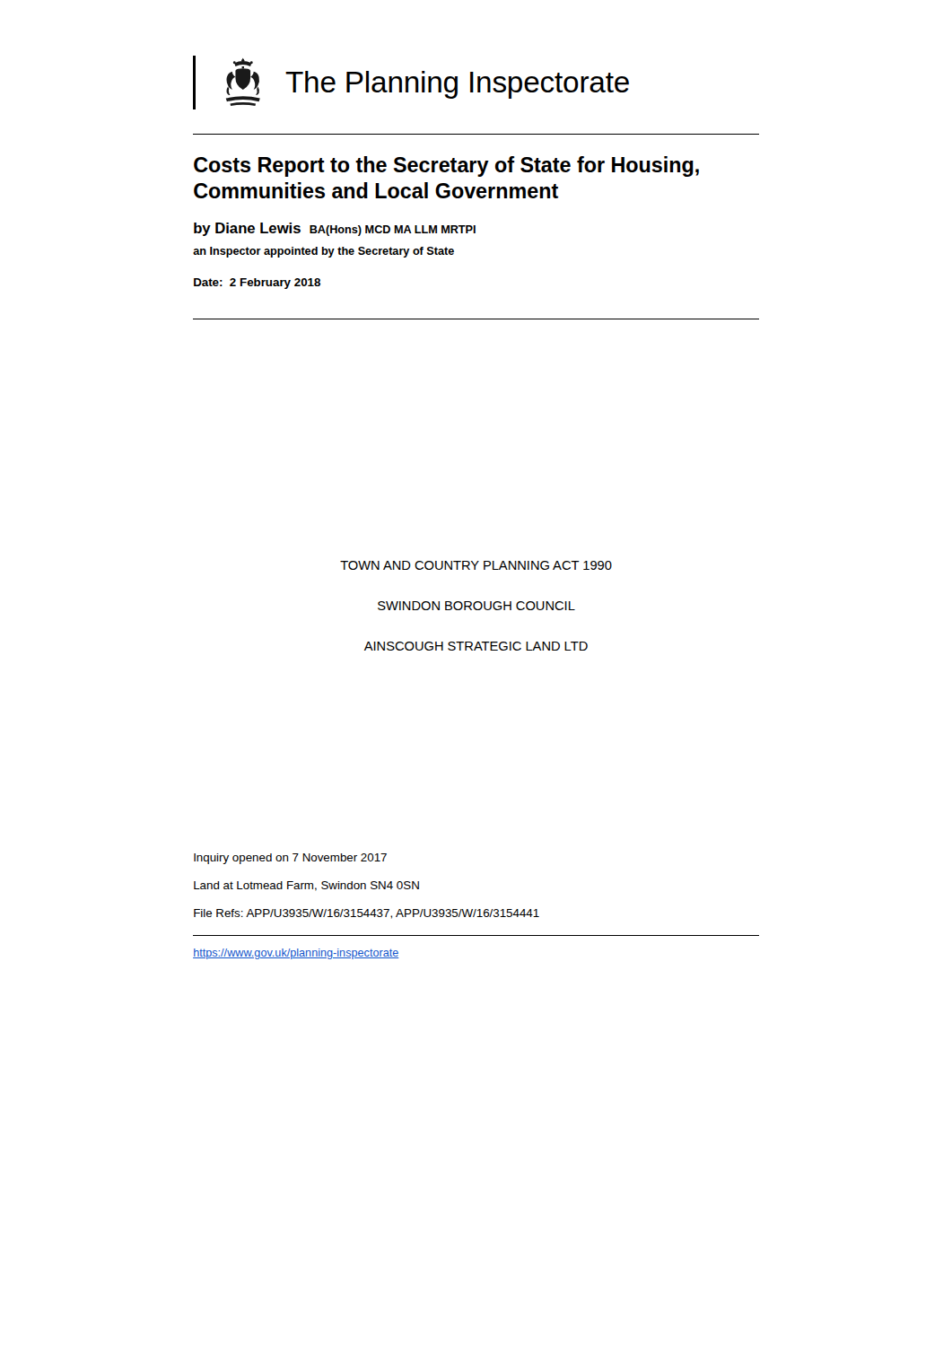The Planning Inspectorate
Costs Report to the Secretary of State for Housing, Communities and Local Government
by Diane Lewis BA(Hons) MCD MA LLM MRTPI
an Inspector appointed by the Secretary of State
Date: 2 February 2018
TOWN AND COUNTRY PLANNING ACT 1990
SWINDON BOROUGH COUNCIL
AINSCOUGH STRATEGIC LAND LTD
Inquiry opened on 7 November 2017
Land at Lotmead Farm, Swindon SN4 0SN
File Refs: APP/U3935/W/16/3154437, APP/U3935/W/16/3154441
https://www.gov.uk/planning-inspectorate